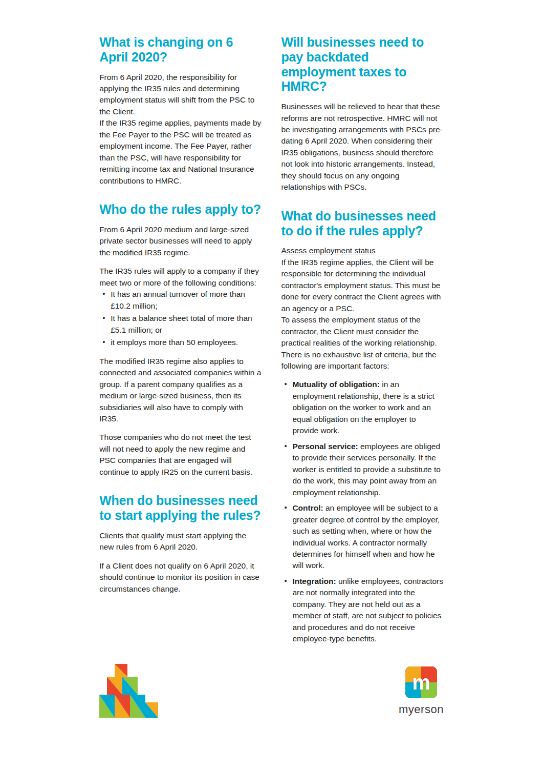What is changing on 6 April 2020?
From 6 April 2020, the responsibility for applying the IR35 rules and determining employment status will shift from the PSC to the Client.
If the IR35 regime applies, payments made by the Fee Payer to the PSC will be treated as employment income. The Fee Payer, rather than the PSC, will have responsibility for remitting income tax and National Insurance contributions to HMRC.
Who do the rules apply to?
From 6 April 2020 medium and large-sized private sector businesses will need to apply the modified IR35 regime.
The IR35 rules will apply to a company if they meet two or more of the following conditions:
It has an annual turnover of more than £10.2 million;
It has a balance sheet total of more than £5.1 million; or
it employs more than 50 employees.
The modified IR35 regime also applies to connected and associated companies within a group. If a parent company qualifies as a medium or large-sized business, then its subsidiaries will also have to comply with IR35.
Those companies who do not meet the test will not need to apply the new regime and PSC companies that are engaged will continue to apply IR25 on the current basis.
When do businesses need to start applying the rules?
Clients that qualify must start applying the new rules from 6 April 2020.
If a Client does not qualify on 6 April 2020, it should continue to monitor its position in case circumstances change.
Will businesses need to pay backdated employment taxes to HMRC?
Businesses will be relieved to hear that these reforms are not retrospective. HMRC will not be investigating arrangements with PSCs pre-dating 6 April 2020. When considering their IR35 obligations, business should therefore not look into historic arrangements. Instead, they should focus on any ongoing relationships with PSCs.
What do businesses need to do if the rules apply?
Assess employment status
If the IR35 regime applies, the Client will be responsible for determining the individual contractor's employment status. This must be done for every contract the Client agrees with an agency or a PSC.
To assess the employment status of the contractor, the Client must consider the practical realities of the working relationship. There is no exhaustive list of criteria, but the following are important factors:
Mutuality of obligation: in an employment relationship, there is a strict obligation on the worker to work and an equal obligation on the employer to provide work.
Personal service: employees are obliged to provide their services personally. If the worker is entitled to provide a substitute to do the work, this may point away from an employment relationship.
Control: an employee will be subject to a greater degree of control by the employer, such as setting when, where or how the individual works. A contractor normally determines for himself when and how he will work.
Integration: unlike employees, contractors are not normally integrated into the company. They are not held out as a member of staff, are not subject to policies and procedures and do not receive employee-type benefits.
m
myerson